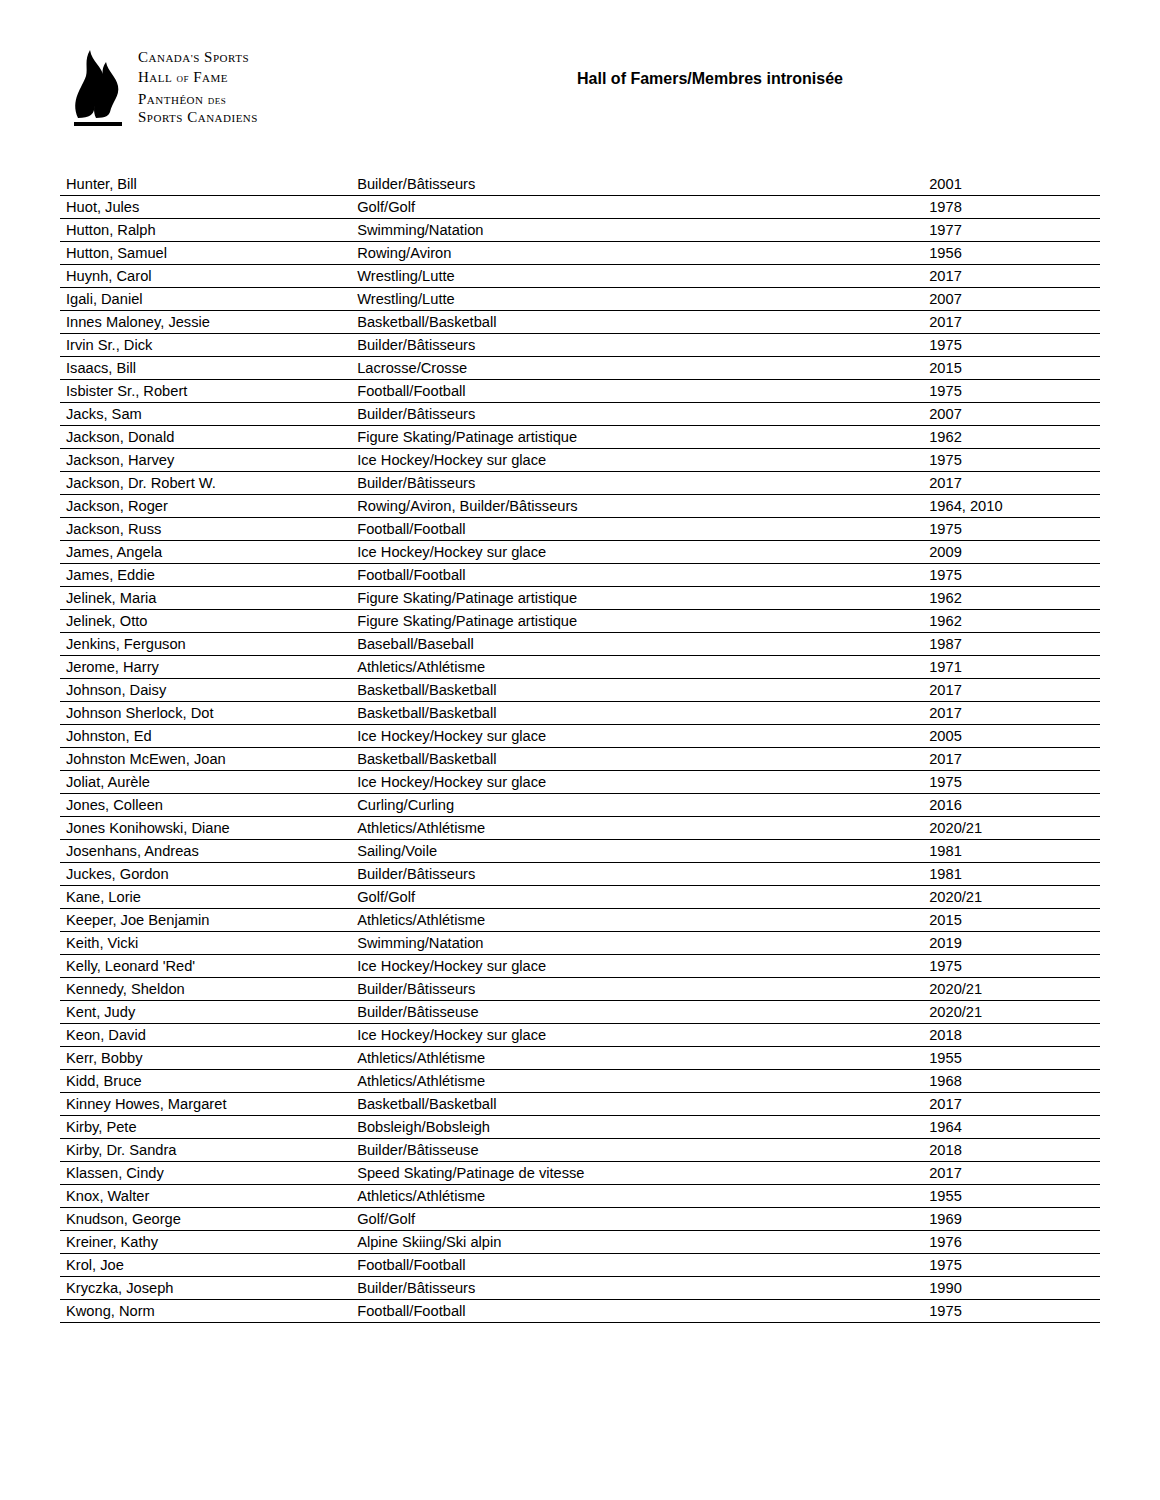CANADA'S SPORTS HALL OF FAME PANTHÉON DES SPORTS CANADIENS
Hall of Famers/Membres intronisée
| Hunter, Bill | Builder/Bâtisseurs | 2001 |
| Huot, Jules | Golf/Golf | 1978 |
| Hutton, Ralph | Swimming/Natation | 1977 |
| Hutton, Samuel | Rowing/Aviron | 1956 |
| Huynh, Carol | Wrestling/Lutte | 2017 |
| Igali, Daniel | Wrestling/Lutte | 2007 |
| Innes Maloney, Jessie | Basketball/Basketball | 2017 |
| Irvin Sr., Dick | Builder/Bâtisseurs | 1975 |
| Isaacs, Bill | Lacrosse/Crosse | 2015 |
| Isbister Sr., Robert | Football/Football | 1975 |
| Jacks, Sam | Builder/Bâtisseurs | 2007 |
| Jackson, Donald | Figure Skating/Patinage artistique | 1962 |
| Jackson, Harvey | Ice Hockey/Hockey sur glace | 1975 |
| Jackson, Dr. Robert W. | Builder/Bâtisseurs | 2017 |
| Jackson, Roger | Rowing/Aviron, Builder/Bâtisseurs | 1964, 2010 |
| Jackson, Russ | Football/Football | 1975 |
| James, Angela | Ice Hockey/Hockey sur glace | 2009 |
| James, Eddie | Football/Football | 1975 |
| Jelinek, Maria | Figure Skating/Patinage artistique | 1962 |
| Jelinek, Otto | Figure Skating/Patinage artistique | 1962 |
| Jenkins, Ferguson | Baseball/Baseball | 1987 |
| Jerome, Harry | Athletics/Athlétisme | 1971 |
| Johnson, Daisy | Basketball/Basketball | 2017 |
| Johnson Sherlock, Dot | Basketball/Basketball | 2017 |
| Johnston, Ed | Ice Hockey/Hockey sur glace | 2005 |
| Johnston McEwen, Joan | Basketball/Basketball | 2017 |
| Joliat, Aurèle | Ice Hockey/Hockey sur glace | 1975 |
| Jones, Colleen | Curling/Curling | 2016 |
| Jones Konihowski, Diane | Athletics/Athlétisme | 2020/21 |
| Josenhans, Andreas | Sailing/Voile | 1981 |
| Juckes, Gordon | Builder/Bâtisseurs | 1981 |
| Kane, Lorie | Golf/Golf | 2020/21 |
| Keeper, Joe Benjamin | Athletics/Athlétisme | 2015 |
| Keith, Vicki | Swimming/Natation | 2019 |
| Kelly, Leonard 'Red' | Ice Hockey/Hockey sur glace | 1975 |
| Kennedy, Sheldon | Builder/Bâtisseurs | 2020/21 |
| Kent, Judy | Builder/Bâtisseuse | 2020/21 |
| Keon, David | Ice Hockey/Hockey sur glace | 2018 |
| Kerr, Bobby | Athletics/Athlétisme | 1955 |
| Kidd, Bruce | Athletics/Athlétisme | 1968 |
| Kinney Howes, Margaret | Basketball/Basketball | 2017 |
| Kirby, Pete | Bobsleigh/Bobsleigh | 1964 |
| Kirby, Dr. Sandra | Builder/Bâtisseuse | 2018 |
| Klassen, Cindy | Speed Skating/Patinage de vitesse | 2017 |
| Knox, Walter | Athletics/Athlétisme | 1955 |
| Knudson, George | Golf/Golf | 1969 |
| Kreiner, Kathy | Alpine Skiing/Ski alpin | 1976 |
| Krol, Joe | Football/Football | 1975 |
| Kryczka, Joseph | Builder/Bâtisseurs | 1990 |
| Kwong, Norm | Football/Football | 1975 |